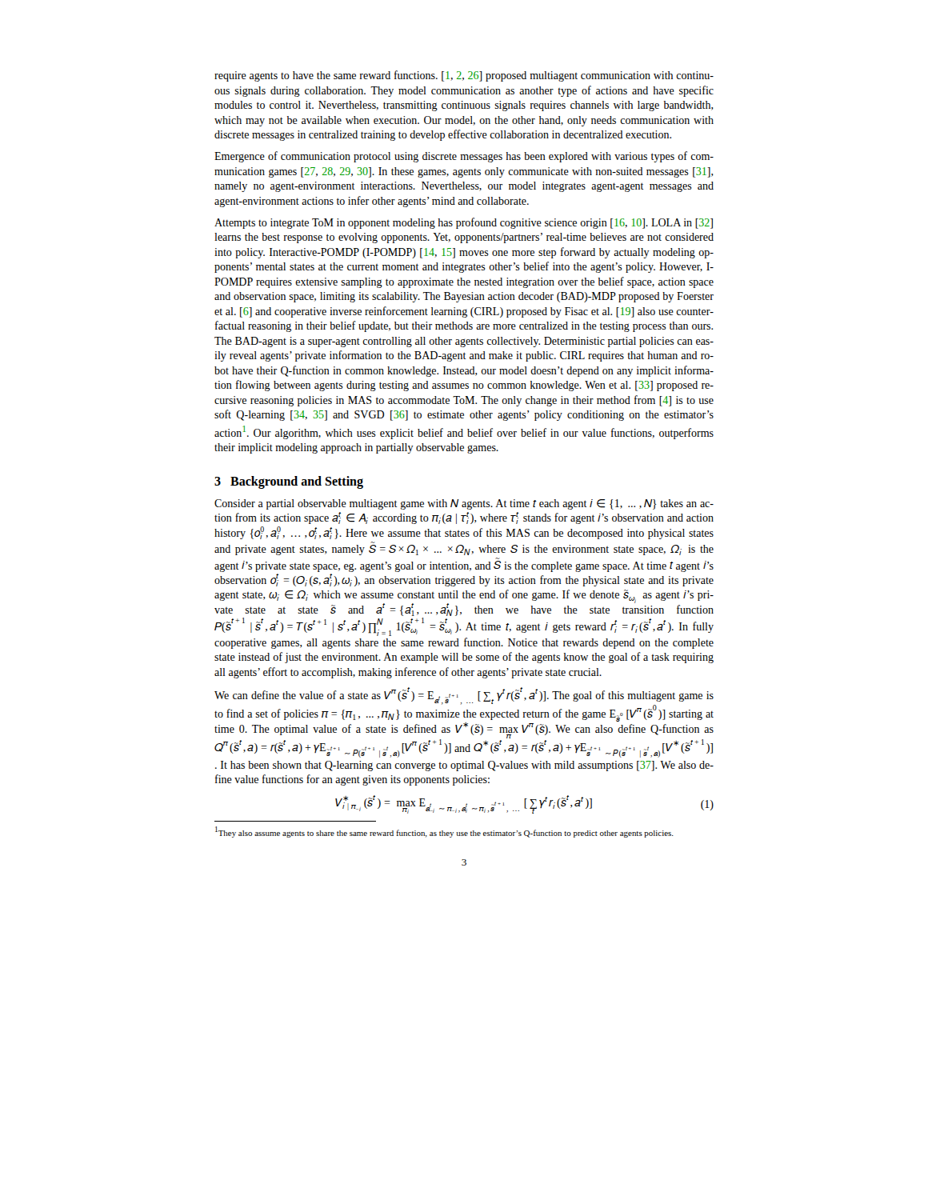require agents to have the same reward functions. [1, 2, 26] proposed multiagent communication with continuous signals during collaboration. They model communication as another type of actions and have specific modules to control it. Nevertheless, transmitting continuous signals requires channels with large bandwidth, which may not be available when execution. Our model, on the other hand, only needs communication with discrete messages in centralized training to develop effective collaboration in decentralized execution.
Emergence of communication protocol using discrete messages has been explored with various types of communication games [27, 28, 29, 30]. In these games, agents only communicate with non-suited messages [31], namely no agent-environment interactions. Nevertheless, our model integrates agent-agent messages and agent-environment actions to infer other agents’ mind and collaborate.
Attempts to integrate ToM in opponent modeling has profound cognitive science origin [16, 10]. LOLA in [32] learns the best response to evolving opponents. Yet, opponents/partners’ real-time believes are not considered into policy. Interactive-POMDP (I-POMDP) [14, 15] moves one more step forward by actually modeling opponents’ mental states at the current moment and integrates other’s belief into the agent’s policy. However, I-POMDP requires extensive sampling to approximate the nested integration over the belief space, action space and observation space, limiting its scalability. The Bayesian action decoder (BAD)-MDP proposed by Foerster et al. [6] and cooperative inverse reinforcement learning (CIRL) proposed by Fisac et al. [19] also use counterfactual reasoning in their belief update, but their methods are more centralized in the testing process than ours. The BAD-agent is a super-agent controlling all other agents collectively. Deterministic partial policies can easily reveal agents’ private information to the BAD-agent and make it public. CIRL requires that human and robot have their Q-function in common knowledge. Instead, our model doesn’t depend on any implicit information flowing between agents during testing and assumes no common knowledge. Wen et al. [33] proposed recursive reasoning policies in MAS to accommodate ToM. The only change in their method from [4] is to use soft Q-learning [34, 35] and SVGD [36] to estimate other agents’ policy conditioning on the estimator’s action1. Our algorithm, which uses explicit belief and belief over belief in our value functions, outperforms their implicit modeling approach in partially observable games.
3 Background and Setting
Consider a partial observable multiagent game with N agents. At time t each agent i∈{1,...,N} takes an action from its action space ait∈Ai according to πi(a|τit), where τit stands for agent i’s observation and action history {oi0,ai0,…,oit,ait}. Here we assume that states of this MAS can be decomposed into physical states and private agent states, namely S~=S×Ω1×...×ΩN, where S is the environment state space, Ωi is the agent i’s private state space, eg. agent’s goal or intention, and S~ is the complete game space. At time t agent i’s observation oit=(Oi(s,ait),ωi), an observation triggered by its action from the physical state and its private agent state, ωi∈Ωi which we assume constant until the end of one game. If we denote s~ωi as agent i’s private state at state s~ and at={a1t,...,aNt}, then we have the state transition function P(s~t+1|s~t,at)=T(st+1|st,at)∏i=1N1(s~ωit+1=s~ωit). At time t, agent i gets reward rit=ri(s~t,at). In fully cooperative games, all agents share the same reward function. Notice that rewards depend on the complete state instead of just the environment. An example will be some of the agents know the goal of a task requiring all agents’ effort to accomplish, making inference of other agents’ private state crucial.
We can define the value of a state as Vπ(s~t)=Eat,s~t+1,…[∑tγtr(s~t,at)]. The goal of this multiagent game is to find a set of policies π={π1,...,πN} to maximize the expected return of the game Es~0[Vπ(s~0)] starting at time 0. The optimal value of a state is defined as V∗(s~)=maxπVπ(s~). We can also define Q-function as Qπ(s~t,a)=r(s~t,a)+γEs~t+1∼P(s~t+1|s~t,a)[Vπ(s~t+1)] and Q∗(s~t,a)=r(s~t,a)+γEs~t+1∼P(s~t+1|s~t,a)[V∗(s~t+1)]. It has been shown that Q-learning can converge to optimal Q-values with mild assumptions [37]. We also define value functions for an agent given its opponents policies:
Vi|π−i∗ (s~t) = maxπi Ea−it∼π−i,ait∼πi,s~t+1,… [ ∑t γt ri (s~t,at) ] (1)
1They also assume agents to share the same reward function, as they use the estimator’s Q-function to predict other agents policies.
3